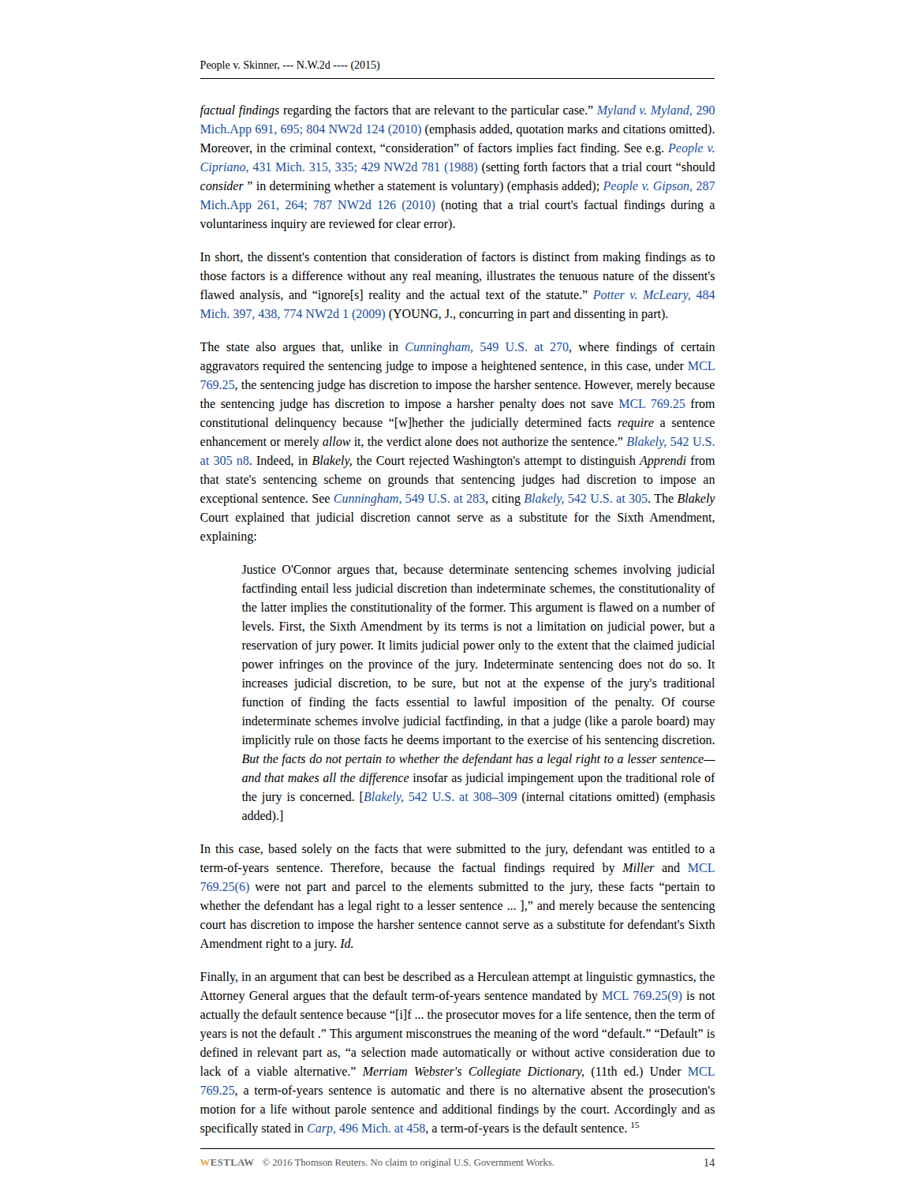People v. Skinner, --- N.W.2d ---- (2015)
factual findings regarding the factors that are relevant to the particular case.” Myland v. Myland, 290 Mich.App 691, 695; 804 NW2d 124 (2010) (emphasis added, quotation marks and citations omitted). Moreover, in the criminal context, “consideration” of factors implies fact finding. See e.g. People v. Cipriano, 431 Mich. 315, 335; 429 NW2d 781 (1988) (setting forth factors that a trial court “should consider ” in determining whether a statement is voluntary) (emphasis added); People v. Gipson, 287 Mich.App 261, 264; 787 NW2d 126 (2010) (noting that a trial court's factual findings during a voluntariness inquiry are reviewed for clear error).
In short, the dissent's contention that consideration of factors is distinct from making findings as to those factors is a difference without any real meaning, illustrates the tenuous nature of the dissent's flawed analysis, and “ignore[s] reality and the actual text of the statute.” Potter v. McLeary, 484 Mich. 397, 438, 774 NW2d 1 (2009) (YOUNG, J., concurring in part and dissenting in part).
The state also argues that, unlike in Cunningham, 549 U.S. at 270, where findings of certain aggravators required the sentencing judge to impose a heightened sentence, in this case, under MCL 769.25, the sentencing judge has discretion to impose the harsher sentence. However, merely because the sentencing judge has discretion to impose a harsher penalty does not save MCL 769.25 from constitutional delinquency because “[w]hether the judicially determined facts require a sentence enhancement or merely allow it, the verdict alone does not authorize the sentence.” Blakely, 542 U.S. at 305 n8. Indeed, in Blakely, the Court rejected Washington's attempt to distinguish Apprendi from that state's sentencing scheme on grounds that sentencing judges had discretion to impose an exceptional sentence. See Cunningham, 549 U.S. at 283, citing Blakely, 542 U.S. at 305. The Blakely Court explained that judicial discretion cannot serve as a substitute for the Sixth Amendment, explaining:
Justice O'Connor argues that, because determinate sentencing schemes involving judicial factfinding entail less judicial discretion than indeterminate schemes, the constitutionality of the latter implies the constitutionality of the former. This argument is flawed on a number of levels. First, the Sixth Amendment by its terms is not a limitation on judicial power, but a reservation of jury power. It limits judicial power only to the extent that the claimed judicial power infringes on the province of the jury. Indeterminate sentencing does not do so. It increases judicial discretion, to be sure, but not at the expense of the jury's traditional function of finding the facts essential to lawful imposition of the penalty. Of course indeterminate schemes involve judicial factfinding, in that a judge (like a parole board) may implicitly rule on those facts he deems important to the exercise of his sentencing discretion. But the facts do not pertain to whether the defendant has a legal right to a lesser sentence—and that makes all the difference insofar as judicial impingement upon the traditional role of the jury is concerned. [Blakely, 542 U.S. at 308–309 (internal citations omitted) (emphasis added).]
In this case, based solely on the facts that were submitted to the jury, defendant was entitled to a term-of-years sentence. Therefore, because the factual findings required by Miller and MCL 769.25(6) were not part and parcel to the elements submitted to the jury, these facts “pertain to whether the defendant has a legal right to a lesser sentence ... ],” and merely because the sentencing court has discretion to impose the harsher sentence cannot serve as a substitute for defendant's Sixth Amendment right to a jury. Id.
Finally, in an argument that can best be described as a Herculean attempt at linguistic gymnastics, the Attorney General argues that the default term-of-years sentence mandated by MCL 769.25(9) is not actually the default sentence because “[i]f ... the prosecutor moves for a life sentence, then the term of years is not the default .” This argument misconstrues the meaning of the word “default.” “Default” is defined in relevant part as, “a selection made automatically or without active consideration due to lack of a viable alternative.” Merriam Webster's Collegiate Dictionary, (11th ed.) Under MCL 769.25, a term-of-years sentence is automatic and there is no alternative absent the prosecution's motion for a life without parole sentence and additional findings by the court. Accordingly and as specifically stated in Carp, 496 Mich. at 458, a term-of-years is the default sentence. 15
WESTLAW © 2016 Thomson Reuters. No claim to original U.S. Government Works. 14